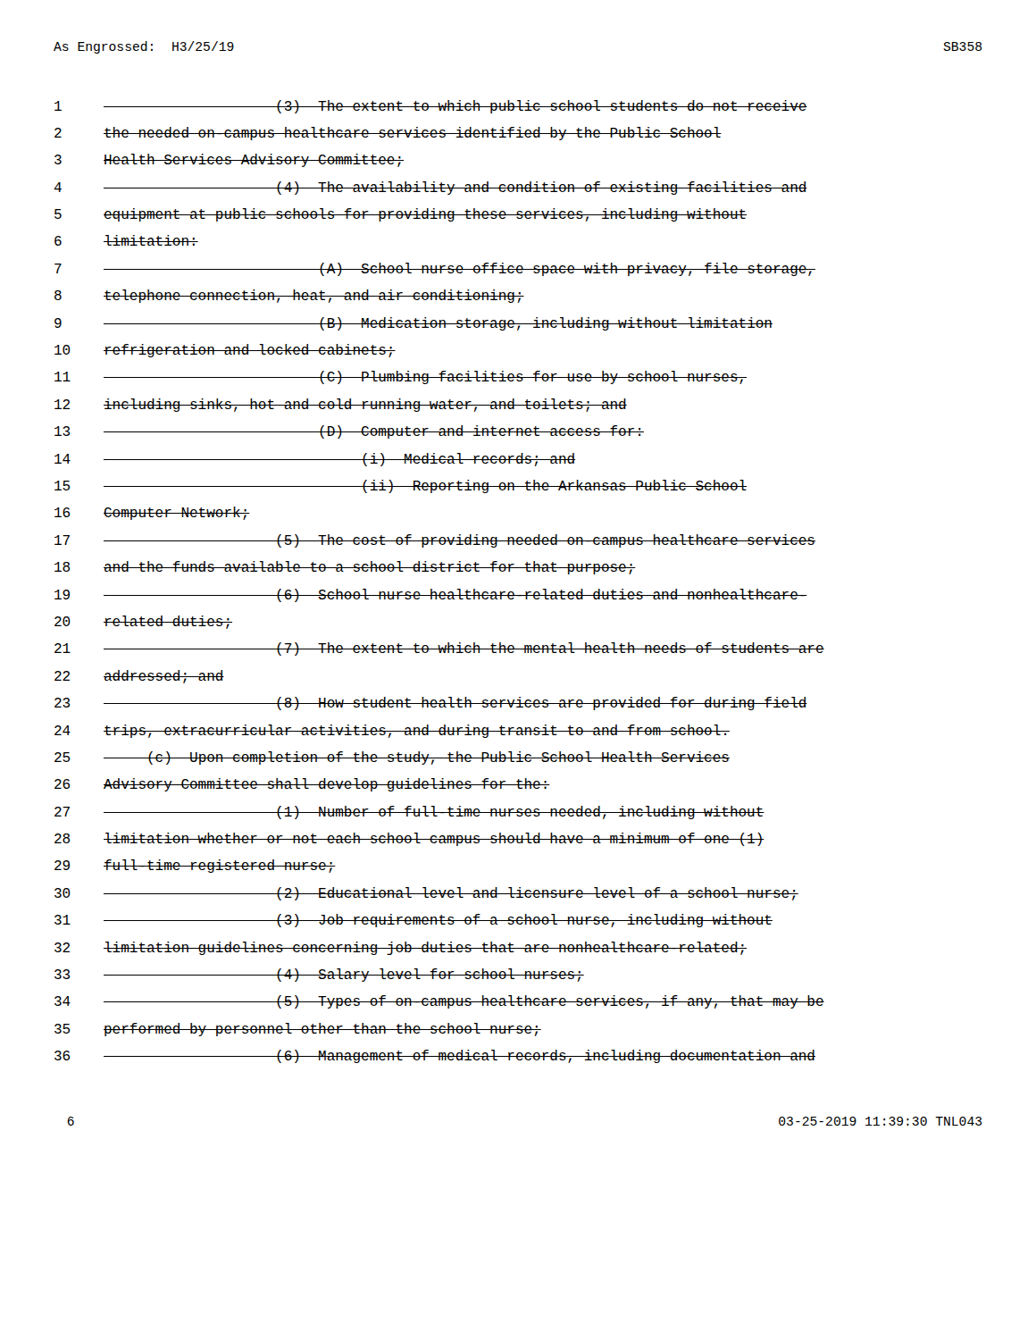As Engrossed: H3/25/19 SB358
| 1 | (3) The extent to which public school students do not receive |
| 2 | the needed on-campus healthcare services identified by the Public School |
| 3 | Health Services Advisory Committee; |
| 4 | (4) The availability and condition of existing facilities and |
| 5 | equipment at public schools for providing these services, including without |
| 6 | limitation: |
| 7 | (A) School nurse office space with privacy, file storage, |
| 8 | telephone connection, heat, and air conditioning; |
| 9 | (B) Medication storage, including without limitation |
| 10 | refrigeration and locked cabinets; |
| 11 | (C) Plumbing facilities for use by school nurses, |
| 12 | including sinks, hot and cold running water, and toilets; and |
| 13 | (D) Computer and internet access for: |
| 14 | (i) Medical records; and |
| 15 | (ii) Reporting on the Arkansas Public School |
| 16 | Computer Network; |
| 17 | (5) The cost of providing needed on-campus healthcare services |
| 18 | and the funds available to a school district for that purpose; |
| 19 | (6) School nurse healthcare-related duties and nonhealthcare- |
| 20 | related duties; |
| 21 | (7) The extent to which the mental health needs of students are |
| 22 | addressed; and |
| 23 | (8) How student health services are provided for during field |
| 24 | trips, extracurricular activities, and during transit to and from school. |
| 25 | (c) Upon completion of the study, the Public School Health Services |
| 26 | Advisory Committee shall develop guidelines for the: |
| 27 | (1) Number of full-time nurses needed, including without |
| 28 | limitation whether or not each school campus should have a minimum of one (1) |
| 29 | full-time registered nurse; |
| 30 | (2) Educational level and licensure level of a school nurse; |
| 31 | (3) Job requirements of a school nurse, including without |
| 32 | limitation guidelines concerning job duties that are nonhealthcare-related; |
| 33 | (4) Salary level for school nurses; |
| 34 | (5) Types of on-campus healthcare services, if any, that may be |
| 35 | performed by personnel other than the school nurse; |
| 36 | (6) Management of medical records, including documentation and |
6 03-25-2019 11:39:30 TNL043